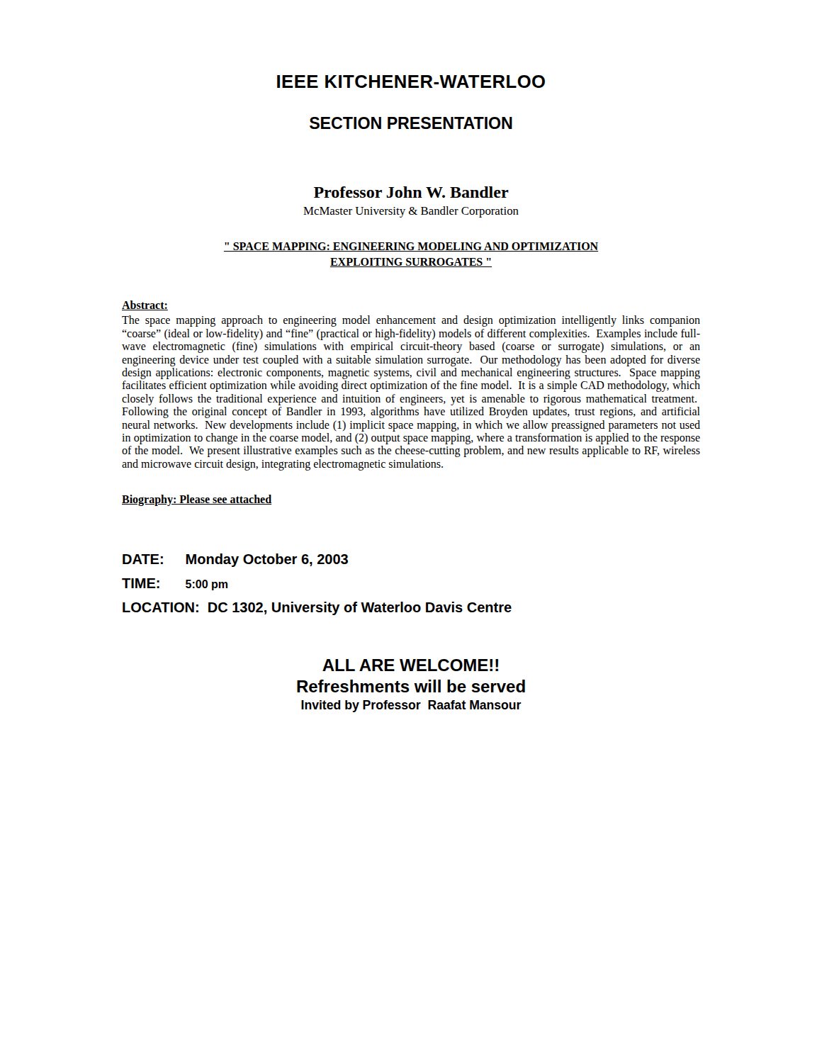IEEE KITCHENER-WATERLOO
SECTION PRESENTATION
Professor John W. Bandler
McMaster University & Bandler Corporation
" Space Mapping: Engineering Modeling and Optimization
Exploiting Surrogates "
Abstract:
The space mapping approach to engineering model enhancement and design optimization intelligently links companion “coarse” (ideal or low-fidelity) and “fine” (practical or high-fidelity) models of different complexities. Examples include full-wave electromagnetic (fine) simulations with empirical circuit-theory based (coarse or surrogate) simulations, or an engineering device under test coupled with a suitable simulation surrogate. Our methodology has been adopted for diverse design applications: electronic components, magnetic systems, civil and mechanical engineering structures. Space mapping facilitates efficient optimization while avoiding direct optimization of the fine model. It is a simple CAD methodology, which closely follows the traditional experience and intuition of engineers, yet is amenable to rigorous mathematical treatment. Following the original concept of Bandler in 1993, algorithms have utilized Broyden updates, trust regions, and artificial neural networks. New developments include (1) implicit space mapping, in which we allow preassigned parameters not used in optimization to change in the coarse model, and (2) output space mapping, where a transformation is applied to the response of the model. We present illustrative examples such as the cheese-cutting problem, and new results applicable to RF, wireless and microwave circuit design, integrating electromagnetic simulations.
Biography: Please see attached
DATE: Monday October 6, 2003
TIME: 5:00 pm
LOCATION: DC 1302, University of Waterloo Davis Centre
ALL ARE WELCOME!!
Refreshments will be served
Invited by Professor Raafat Mansour